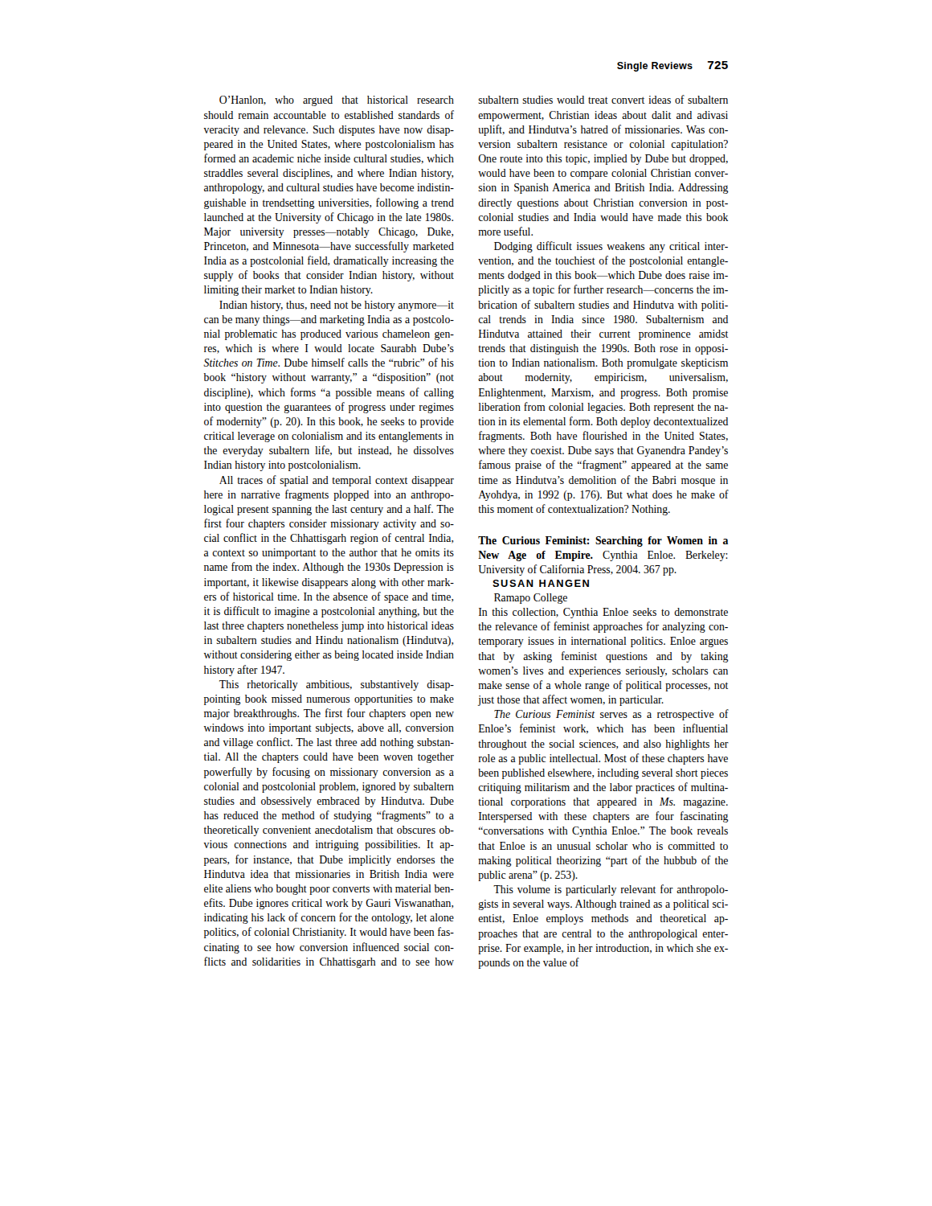Single Reviews725
O’Hanlon, who argued that historical research should remain accountable to established standards of veracity and relevance. Such disputes have now disappeared in the United States, where postcolonialism has formed an academic niche inside cultural studies, which straddles several disciplines, and where Indian history, anthropology, and cultural studies have become indistinguishable in trendsetting universities, following a trend launched at the University of Chicago in the late 1980s. Major university presses—notably Chicago, Duke, Princeton, and Minnesota—have successfully marketed India as a postcolonial field, dramatically increasing the supply of books that consider Indian history, without limiting their market to Indian history.
Indian history, thus, need not be history anymore—it can be many things—and marketing India as a postcolonial problematic has produced various chameleon genres, which is where I would locate Saurabh Dube’s Stitches on Time. Dube himself calls the “rubric” of his book “history without warranty,” a “disposition” (not discipline), which forms “a possible means of calling into question the guarantees of progress under regimes of modernity” (p. 20). In this book, he seeks to provide critical leverage on colonialism and its entanglements in the everyday subaltern life, but instead, he dissolves Indian history into postcolonialism.
All traces of spatial and temporal context disappear here in narrative fragments plopped into an anthropological present spanning the last century and a half. The first four chapters consider missionary activity and social conflict in the Chhattisgarh region of central India, a context so unimportant to the author that he omits its name from the index. Although the 1930s Depression is important, it likewise disappears along with other markers of historical time. In the absence of space and time, it is difficult to imagine a postcolonial anything, but the last three chapters nonetheless jump into historical ideas in subaltern studies and Hindu nationalism (Hindutva), without considering either as being located inside Indian history after 1947.
This rhetorically ambitious, substantively disappointing book missed numerous opportunities to make major breakthroughs. The first four chapters open new windows into important subjects, above all, conversion and village conflict. The last three add nothing substantial. All the chapters could have been woven together powerfully by focusing on missionary conversion as a colonial and postcolonial problem, ignored by subaltern studies and obsessively embraced by Hindutva. Dube has reduced the method of studying “fragments” to a theoretically convenient anecdotalism that obscures obvious connections and intriguing possibilities. It appears, for instance, that Dube implicitly endorses the Hindutva idea that missionaries in British India were elite aliens who bought poor converts with material benefits. Dube ignores critical work by Gauri Viswanathan, indicating his lack of concern for the ontology, let alone politics, of colonial Christianity. It would have been fascinating to see how conversion influenced social conflicts and solidarities in Chhattisgarh and to see how subaltern studies would treat convert ideas of subaltern empowerment, Christian ideas about dalit and adivasi uplift, and Hindutva’s hatred of missionaries. Was conversion subaltern resistance or colonial capitulation? One route into this topic, implied by Dube but dropped, would have been to compare colonial Christian conversion in Spanish America and British India. Addressing directly questions about Christian conversion in postcolonial studies and India would have made this book more useful.
Dodging difficult issues weakens any critical intervention, and the touchiest of the postcolonial entanglements dodged in this book—which Dube does raise implicitly as a topic for further research—concerns the imbrication of subaltern studies and Hindutva with political trends in India since 1980. Subalternism and Hindutva attained their current prominence amidst trends that distinguish the 1990s. Both rose in opposition to Indian nationalism. Both promulgate skepticism about modernity, empiricism, universalism, Enlightenment, Marxism, and progress. Both promise liberation from colonial legacies. Both represent the nation in its elemental form. Both deploy decontextualized fragments. Both have flourished in the United States, where they coexist. Dube says that Gyanendra Pandey’s famous praise of the “fragment” appeared at the same time as Hindutva’s demolition of the Babri mosque in Ayohdya, in 1992 (p. 176). But what does he make of this moment of contextualization? Nothing.
The Curious Feminist: Searching for Women in a New Age of Empire. Cynthia Enloe. Berkeley: University of California Press, 2004. 367 pp.
SUSAN HANGEN
Ramapo College
In this collection, Cynthia Enloe seeks to demonstrate the relevance of feminist approaches for analyzing contemporary issues in international politics. Enloe argues that by asking feminist questions and by taking women’s lives and experiences seriously, scholars can make sense of a whole range of political processes, not just those that affect women, in particular.
The Curious Feminist serves as a retrospective of Enloe’s feminist work, which has been influential throughout the social sciences, and also highlights her role as a public intellectual. Most of these chapters have been published elsewhere, including several short pieces critiquing militarism and the labor practices of multinational corporations that appeared in Ms. magazine. Interspersed with these chapters are four fascinating “conversations with Cynthia Enloe.” The book reveals that Enloe is an unusual scholar who is committed to making political theorizing “part of the hubbub of the public arena” (p. 253).
This volume is particularly relevant for anthropologists in several ways. Although trained as a political scientist, Enloe employs methods and theoretical approaches that are central to the anthropological enterprise. For example, in her introduction, in which she expounds on the value of